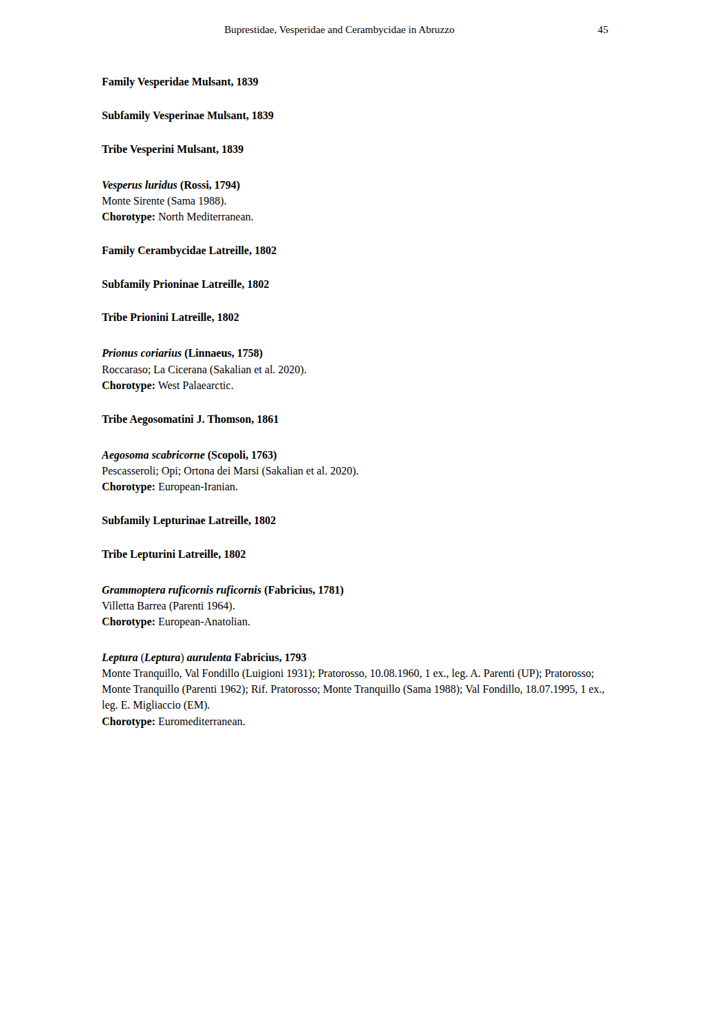Buprestidae, Vesperidae and Cerambycidae in Abruzzo 45
Family Vesperidae Mulsant, 1839
Subfamily Vesperinae Mulsant, 1839
Tribe Vesperini Mulsant, 1839
Vesperus luridus (Rossi, 1794)
Monte Sirente (Sama 1988).
Chorotype: North Mediterranean.
Family Cerambycidae Latreille, 1802
Subfamily Prioninae Latreille, 1802
Tribe Prionini Latreille, 1802
Prionus coriarius (Linnaeus, 1758)
Roccaraso; La Cicerana (Sakalian et al. 2020).
Chorotype: West Palaearctic.
Tribe Aegosomatini J. Thomson, 1861
Aegosoma scabricorne (Scopoli, 1763)
Pescasseroli; Opi; Ortona dei Marsi (Sakalian et al. 2020).
Chorotype: European-Iranian.
Subfamily Lepturinae Latreille, 1802
Tribe Lepturini Latreille, 1802
Grammoptera ruficornis ruficornis (Fabricius, 1781)
Villetta Barrea (Parenti 1964).
Chorotype: European-Anatolian.
Leptura (Leptura) aurulenta Fabricius, 1793
Monte Tranquillo, Val Fondillo (Luigioni 1931); Pratorosso, 10.08.1960, 1 ex., leg. A. Parenti (UP); Pratorosso; Monte Tranquillo (Parenti 1962); Rif. Pratorosso; Monte Tranquillo (Sama 1988); Val Fondillo, 18.07.1995, 1 ex., leg. E. Migliaccio (EM).
Chorotype: Euromediterranean.